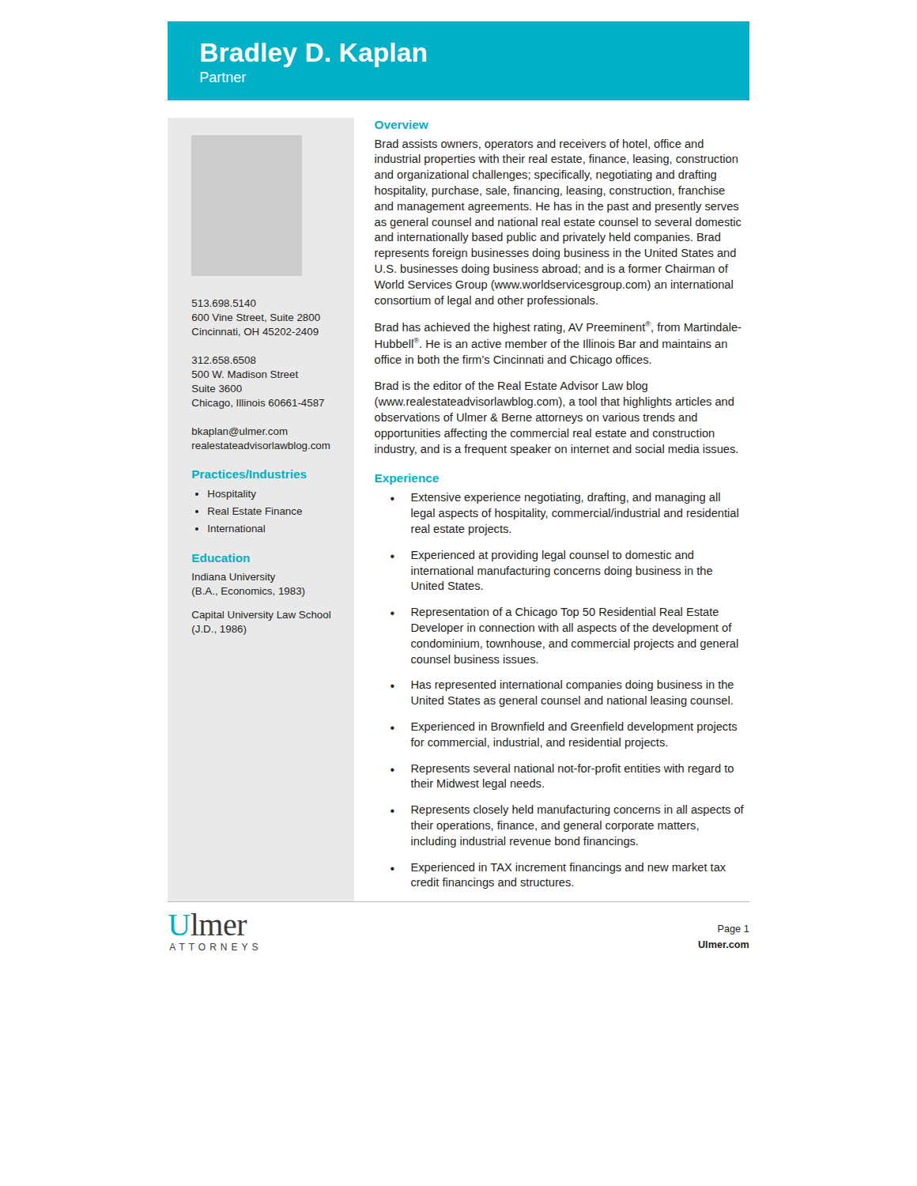Bradley D. Kaplan
Partner
513.698.5140
600 Vine Street, Suite 2800
Cincinnati, OH 45202-2409
312.658.6508
500 W. Madison Street
Suite 3600
Chicago, Illinois 60661-4587
bkaplan@ulmer.com
realestateadvisorlawblog.com
Practices/Industries
Hospitality
Real Estate Finance
International
Education
Indiana University
(B.A., Economics, 1983)
Capital University Law School
(J.D., 1986)
Overview
Brad assists owners, operators and receivers of hotel, office and industrial properties with their real estate, finance, leasing, construction and organizational challenges; specifically, negotiating and drafting hospitality, purchase, sale, financing, leasing, construction, franchise and management agreements. He has in the past and presently serves as general counsel and national real estate counsel to several domestic and internationally based public and privately held companies. Brad represents foreign businesses doing business in the United States and U.S. businesses doing business abroad; and is a former Chairman of World Services Group (www.worldservicesgroup.com) an international consortium of legal and other professionals.
Brad has achieved the highest rating, AV Preeminent®, from Martindale-Hubbell®. He is an active member of the Illinois Bar and maintains an office in both the firm’s Cincinnati and Chicago offices.
Brad is the editor of the Real Estate Advisor Law blog (www.realestateadvisorlawblog.com), a tool that highlights articles and observations of Ulmer & Berne attorneys on various trends and opportunities affecting the commercial real estate and construction industry, and is a frequent speaker on internet and social media issues.
Experience
Extensive experience negotiating, drafting, and managing all legal aspects of hospitality, commercial/industrial and residential real estate projects.
Experienced at providing legal counsel to domestic and international manufacturing concerns doing business in the United States.
Representation of a Chicago Top 50 Residential Real Estate Developer in connection with all aspects of the development of condominium, townhouse, and commercial projects and general counsel business issues.
Has represented international companies doing business in the United States as general counsel and national leasing counsel.
Experienced in Brownfield and Greenfield development projects for commercial, industrial, and residential projects.
Represents several national not-for-profit entities with regard to their Midwest legal needs.
Represents closely held manufacturing concerns in all aspects of their operations, finance, and general corporate matters, including industrial revenue bond financings.
Experienced in TAX increment financings and new market tax credit financings and structures.
Ulmer
ATTORNEYS
Page 1
Ulmer.com